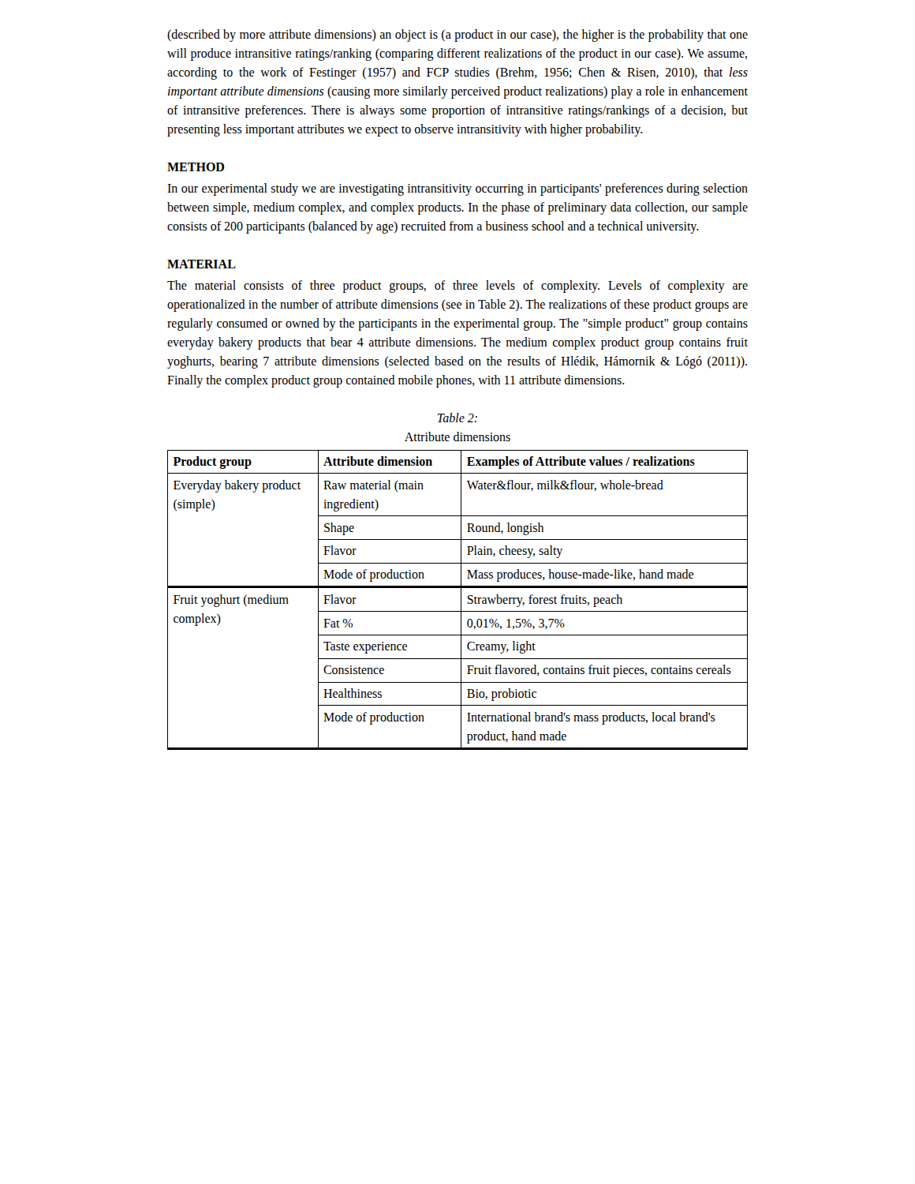(described by more attribute dimensions) an object is (a product in our case), the higher is the probability that one will produce intransitive ratings/ranking (comparing different realizations of the product in our case). We assume, according to the work of Festinger (1957) and FCP studies (Brehm, 1956; Chen & Risen, 2010), that less important attribute dimensions (causing more similarly perceived product realizations) play a role in enhancement of intransitive preferences. There is always some proportion of intransitive ratings/rankings of a decision, but presenting less important attributes we expect to observe intransitivity with higher probability.
Method
In our experimental study we are investigating intransitivity occurring in participants' preferences during selection between simple, medium complex, and complex products. In the phase of preliminary data collection, our sample consists of 200 participants (balanced by age) recruited from a business school and a technical university.
Material
The material consists of three product groups, of three levels of complexity. Levels of complexity are operationalized in the number of attribute dimensions (see in Table 2). The realizations of these product groups are regularly consumed or owned by the participants in the experimental group. The "simple product" group contains everyday bakery products that bear 4 attribute dimensions. The medium complex product group contains fruit yoghurts, bearing 7 attribute dimensions (selected based on the results of Hlédik, Hámornik & Lógó (2011)). Finally the complex product group contained mobile phones, with 11 attribute dimensions.
Table 2:
Attribute dimensions
| Product group | Attribute dimension | Examples of Attribute values / realizations |
| --- | --- | --- |
| Everyday bakery product (simple) | Raw material (main ingredient) | Water&flour, milk&flour, whole-bread |
| Shape | Round, longish |
| Flavor | Plain, cheesy, salty |
| Mode of production | Mass produces, house-made-like, hand made |
| Fruit yoghurt (medium complex) | Flavor | Strawberry, forest fruits, peach |
| Fat % | 0,01%, 1,5%, 3,7% |
| Taste experience | Creamy, light |
| Consistence | Fruit flavored, contains fruit pieces, contains cereals |
| Healthiness | Bio, probiotic |
| Mode of production | International brand's mass products, local brand's product, hand made |